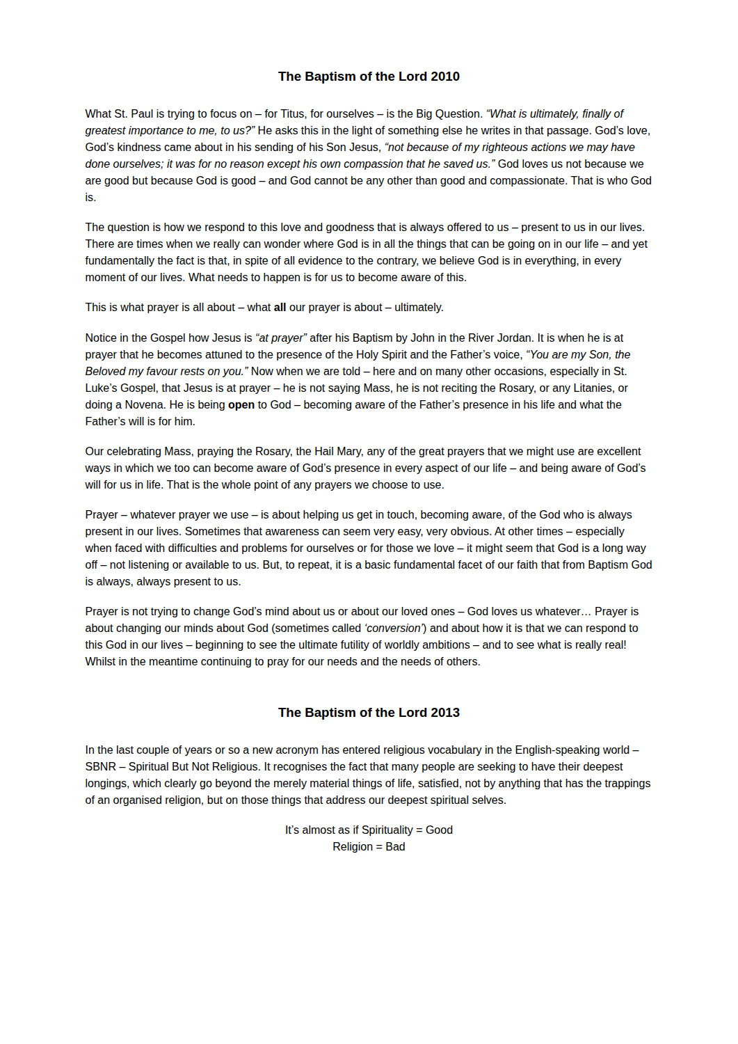The Baptism of the Lord 2010
What St. Paul is trying to focus on – for Titus, for ourselves – is the Big Question. “What is ultimately, finally of greatest importance to me, to us?” He asks this in the light of something else he writes in that passage. God’s love, God’s kindness came about in his sending of his Son Jesus, “not because of my righteous actions we may have done ourselves; it was for no reason except his own compassion that he saved us.” God loves us not because we are good but because God is good – and God cannot be any other than good and compassionate. That is who God is.
The question is how we respond to this love and goodness that is always offered to us – present to us in our lives. There are times when we really can wonder where God is in all the things that can be going on in our life – and yet fundamentally the fact is that, in spite of all evidence to the contrary, we believe God is in everything, in every moment of our lives. What needs to happen is for us to become aware of this.
This is what prayer is all about – what all our prayer is about – ultimately.
Notice in the Gospel how Jesus is “at prayer” after his Baptism by John in the River Jordan. It is when he is at prayer that he becomes attuned to the presence of the Holy Spirit and the Father’s voice, “You are my Son, the Beloved my favour rests on you.” Now when we are told – here and on many other occasions, especially in St. Luke’s Gospel, that Jesus is at prayer – he is not saying Mass, he is not reciting the Rosary, or any Litanies, or doing a Novena. He is being open to God – becoming aware of the Father’s presence in his life and what the Father’s will is for him.
Our celebrating Mass, praying the Rosary, the Hail Mary, any of the great prayers that we might use are excellent ways in which we too can become aware of God’s presence in every aspect of our life – and being aware of God’s will for us in life. That is the whole point of any prayers we choose to use.
Prayer – whatever prayer we use – is about helping us get in touch, becoming aware, of the God who is always present in our lives. Sometimes that awareness can seem very easy, very obvious. At other times – especially when faced with difficulties and problems for ourselves or for those we love – it might seem that God is a long way off – not listening or available to us. But, to repeat, it is a basic fundamental facet of our faith that from Baptism God is always, always present to us.
Prayer is not trying to change God’s mind about us or about our loved ones – God loves us whatever… Prayer is about changing our minds about God (sometimes called ‘conversion’) and about how it is that we can respond to this God in our lives – beginning to see the ultimate futility of worldly ambitions – and to see what is really real! Whilst in the meantime continuing to pray for our needs and the needs of others.
The Baptism of the Lord 2013
In the last couple of years or so a new acronym has entered religious vocabulary in the English-speaking world – SBNR – Spiritual But Not Religious. It recognises the fact that many people are seeking to have their deepest longings, which clearly go beyond the merely material things of life, satisfied, not by anything that has the trappings of an organised religion, but on those things that address our deepest spiritual selves.
It’s almost as if Spirituality = Good
Religion = Bad